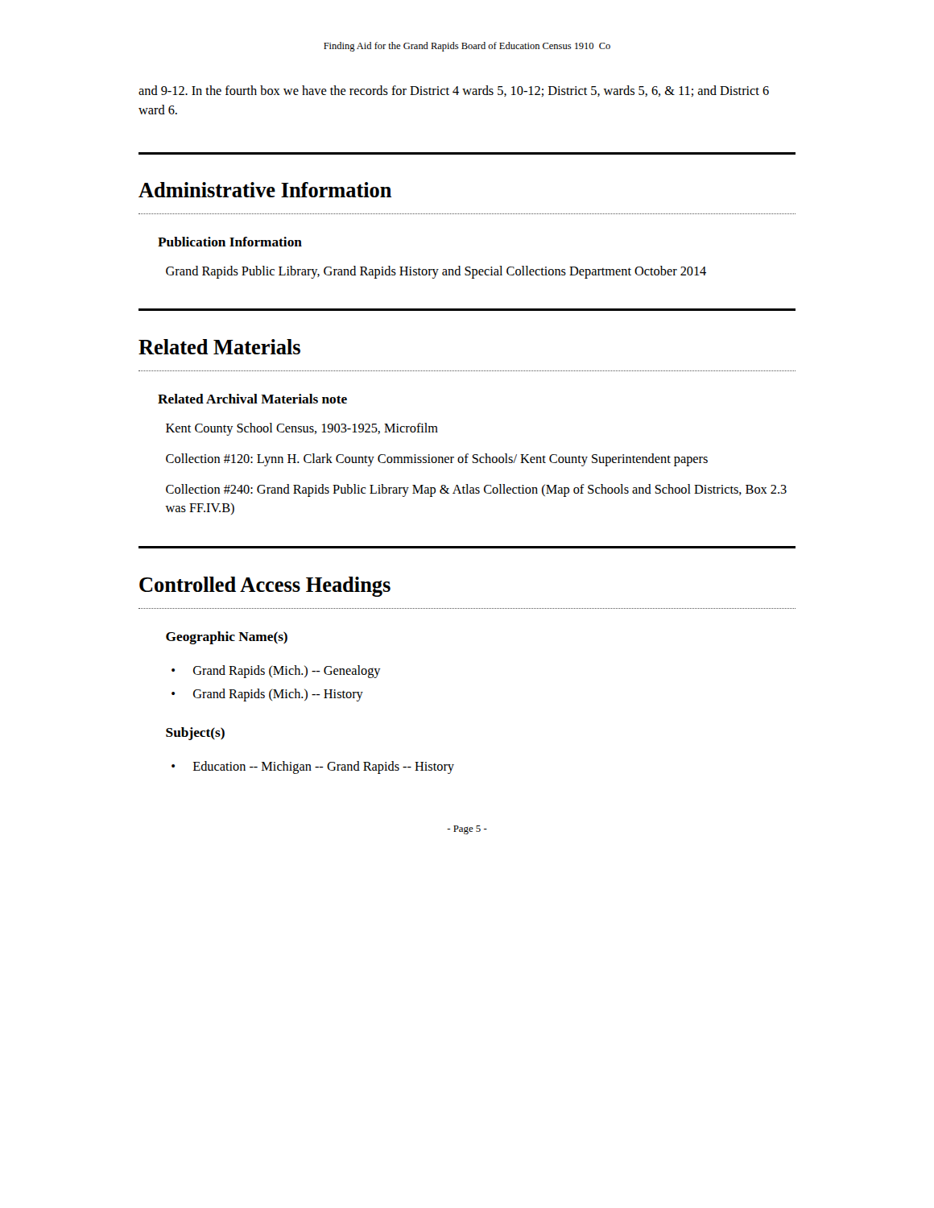Finding Aid for the Grand Rapids Board of Education Census 1910 Co
and 9-12. In the fourth box we have the records for District 4 wards 5, 10-12; District 5, wards 5, 6, & 11; and District 6 ward 6.
Administrative Information
Publication Information
Grand Rapids Public Library, Grand Rapids History and Special Collections Department October 2014
Related Materials
Related Archival Materials note
Kent County School Census, 1903-1925, Microfilm
Collection #120: Lynn H. Clark County Commissioner of Schools/ Kent County Superintendent papers
Collection #240: Grand Rapids Public Library Map & Atlas Collection (Map of Schools and School Districts, Box 2.3 was FF.IV.B)
Controlled Access Headings
Geographic Name(s)
Grand Rapids (Mich.) -- Genealogy
Grand Rapids (Mich.) -- History
Subject(s)
Education -- Michigan -- Grand Rapids -- History
- Page 5 -